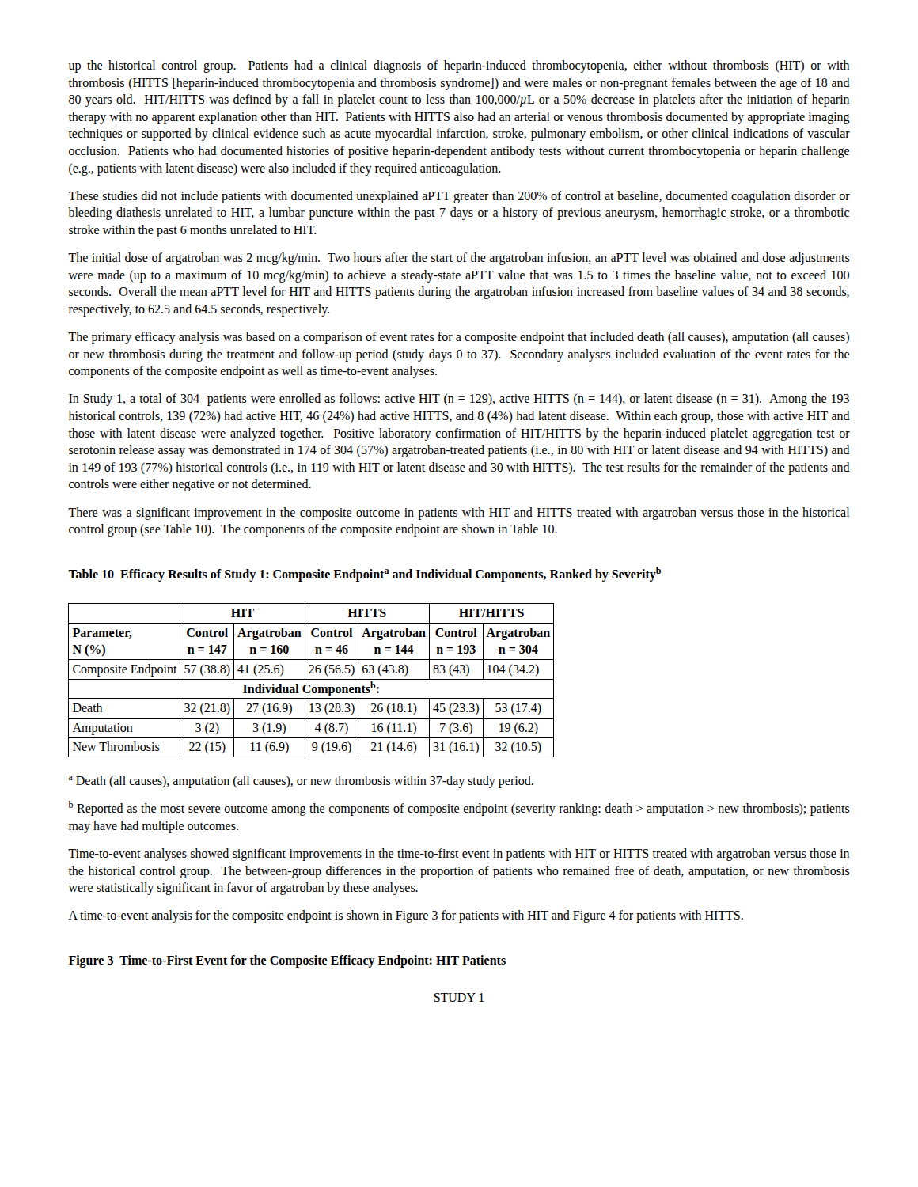up the historical control group. Patients had a clinical diagnosis of heparin-induced thrombocytopenia, either without thrombosis (HIT) or with thrombosis (HITTS [heparin-induced thrombocytopenia and thrombosis syndrome]) and were males or non-pregnant females between the age of 18 and 80 years old. HIT/HITTS was defined by a fall in platelet count to less than 100,000/µ L or a 50% decrease in platelets after the initiation of heparin therapy with no apparent explanation other than HIT. Patients with HITTS also had an arterial or venous thrombosis documented by appropriate imaging techniques or supported by clinical evidence such as acute myocardial infarction, stroke, pulmonary embolism, or other clinical indications of vascular occlusion. Patients who had documented histories of positive heparin-dependent antibody tests without current thrombocytopenia or heparin challenge (e.g., patients with latent disease) were also included if they required anticoagulation.
These studies did not include patients with documented unexplained aPTT greater than 200% of control at baseline, documented coagulation disorder or bleeding diathesis unrelated to HIT, a lumbar puncture within the past 7 days or a history of previous aneurysm, hemorrhagic stroke, or a thrombotic stroke within the past 6 months unrelated to HIT.
The initial dose of argatroban was 2 mcg/kg/min. Two hours after the start of the argatroban infusion, an aPTT level was obtained and dose adjustments were made (up to a maximum of 10 mcg/kg/min) to achieve a steady-state aPTT value that was 1.5 to 3 times the baseline value, not to exceed 100 seconds. Overall the mean aPTT level for HIT and HITTS patients during the argatroban infusion increased from baseline values of 34 and 38 seconds, respectively, to 62.5 and 64.5 seconds, respectively.
The primary efficacy analysis was based on a comparison of event rates for a composite endpoint that included death (all causes), amputation (all causes) or new thrombosis during the treatment and follow-up period (study days 0 to 37). Secondary analyses included evaluation of the event rates for the components of the composite endpoint as well as time-to-event analyses.
In Study 1, a total of 304 patients were enrolled as follows: active HIT (n = 129), active HITTS (n = 144), or latent disease (n = 31). Among the 193 historical controls, 139 (72%) had active HIT, 46 (24%) had active HITTS, and 8 (4%) had latent disease. Within each group, those with active HIT and those with latent disease were analyzed together. Positive laboratory confirmation of HIT/HITTS by the heparin-induced platelet aggregation test or serotonin release assay was demonstrated in 174 of 304 (57%) argatroban-treated patients (i.e., in 80 with HIT or latent disease and 94 with HITTS) and in 149 of 193 (77%) historical controls (i.e., in 119 with HIT or latent disease and 30 with HITTS). The test results for the remainder of the patients and controls were either negative or not determined.
There was a significant improvement in the composite outcome in patients with HIT and HITTS treated with argatroban versus those in the historical control group (see Table 10). The components of the composite endpoint are shown in Table 10.
Table 10 Efficacy Results of Study 1: Composite Endpointa and Individual Components, Ranked by Severityb
| | HIT | HITTS | HIT/HITTS |
| Parameter, N (%) | Control n = 147 | Argatroban n = 160 | Control n = 46 | Argatroban n = 144 | Control n = 193 | Argatroban n = 304 |
| Composite Endpoint | 57 (38.8) | 41 (25.6) | 26 (56.5) | 63 (43.8) | 83 (43) | 104 (34.2) |
| Individual Components b : |
| Death | 32 (21.8) | 27 (16.9) | 13 (28.3) | 26 (18.1) | 45 (23.3) | 53 (17.4) |
| Amputation | 3 (2) | 3 (1.9) | 4 (8.7) | 16 (11.1) | 7 (3.6) | 19 (6.2) |
| New Thrombosis | 22 (15) | 11 (6.9) | 9 (19.6) | 21 (14.6) | 31 (16.1) | 32 (10.5) |
a Death (all causes), amputation (all causes), or new thrombosis within 37-day study period.
b Reported as the most severe outcome among the components of composite endpoint (severity ranking: death > amputation > new thrombosis); patients may have had multiple outcomes.
Time-to-event analyses showed significant improvements in the time-to-first event in patients with HIT or HITTS treated with argatroban versus those in the historical control group. The between-group differences in the proportion of patients who remained free of death, amputation, or new thrombosis were statistically significant in favor of argatroban by these analyses.
A time-to-event analysis for the composite endpoint is shown in Figure 3 for patients with HIT and Figure 4 for patients with HITTS.
Figure 3 Time-to-First Event for the Composite Efficacy Endpoint: HIT Patients
STUDY 1